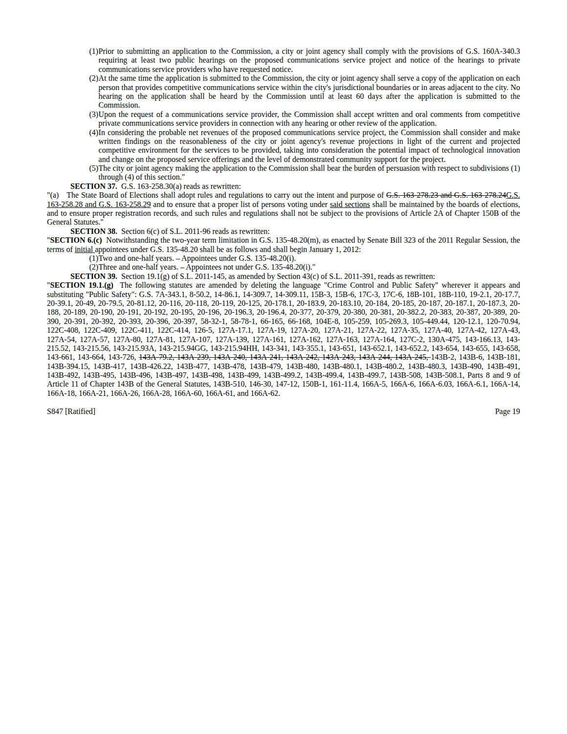(1)
Prior to submitting an application to the Commission, a city or joint agency shall comply with the provisions of G.S. 160A-340.3 requiring at least two public hearings on the proposed communications service project and notice of the hearings to private communications service providers who have requested notice.
(2)
At the same time the application is submitted to the Commission, the city or joint agency shall serve a copy of the application on each person that provides competitive communications service within the city's jurisdictional boundaries or in areas adjacent to the city. No hearing on the application shall be heard by the Commission until at least 60 days after the application is submitted to the Commission.
(3)
Upon the request of a communications service provider, the Commission shall accept written and oral comments from competitive private communications service providers in connection with any hearing or other review of the application.
(4)
In considering the probable net revenues of the proposed communications service project, the Commission shall consider and make written findings on the reasonableness of the city or joint agency's revenue projections in light of the current and projected competitive environment for the services to be provided, taking into consideration the potential impact of technological innovation and change on the proposed service offerings and the level of demonstrated community support for the project.
(5)
The city or joint agency making the application to the Commission shall bear the burden of persuasion with respect to subdivisions (1) through (4) of this section."
SECTION 37. G.S. 163-258.30(a) reads as rewritten:
"(a) The State Board of Elections shall adopt rules and regulations to carry out the intent and purpose of G.S. 163-278.23 and G.S. 163-278.24 G.S. 163-258.28 and G.S. 163-258.29 and to ensure that a proper list of persons voting under said sections shall be maintained by the boards of elections, and to ensure proper registration records, and such rules and regulations shall not be subject to the provisions of Article 2A of Chapter 150B of the General Statutes."
SECTION 38. Section 6(c) of S.L. 2011-96 reads as rewritten:
"SECTION 6.(c) Notwithstanding the two-year term limitation in G.S. 135-48.20(m), as enacted by Senate Bill 323 of the 2011 Regular Session, the terms of initial appointees under G.S. 135-48.20 shall be as follows and shall begin January 1, 2012:
(1)
Two and one-half years. – Appointees under G.S. 135-48.20(i).
(2)
Three and one-half years. – Appointees not under G.S. 135-48.20(i)."
SECTION 39. Section 19.1(g) of S.L. 2011-145, as amended by Section 43(c) of S.L. 2011-391, reads as rewritten:
"SECTION 19.1.(g) The following statutes are amended by deleting the language "Crime Control and Public Safety" wherever it appears and substituting "Public Safety": G.S. 7A-343.1, 8-50.2, 14-86.1, 14-309.7, 14-309.11, 15B‑3, 15B-6, 17C‑3, 17C-6, 18B-101, 18B-110, 19-2.1, 20-17.7, 20-39.1, 20-49, 20-79.5, 20-81.12, 20-116, 20-118, 20-119, 20-125, 20-178.1, 20-183.9, 20-183.10, 20-184, 20-185, 20-187, 20-187.1, 20-187.3, 20-188, 20-189, 20-190, 20-191, 20-192, 20-195, 20-196, 20-196.3, 20-196.4, 20-377, 20-379, 20-380, 20-381, 20-382.2, 20-383, 20-387, 20-389, 20-390, 20-391, 20-392, 20-393, 20-396, 20-397, 58-32-1, 58-78-1, 66-165, 66-168, 104E-8, 105-259, 105-269.3, 105-449.44, 120-12.1, 120-70.94, 122C-408, 122C-409, 122C-411, 122C-414, 126-5, 127A-17.1, 127A-19, 127A-20, 127A-21, 127A-22, 127A-35, 127A-40, 127A-42, 127A-43, 127A-54, 127A-57, 127A-80, 127A-81, 127A-107, 127A-139, 127A-161, 127A-162, 127A-163, 127A-164, 127C-2, 130A-475, 143-166.13, 143-215.52, 143-215.56, 143-215.93A, 143-215.94GG, 143-215.94HH, 143-341, 143-355.1, 143-651, 143-652.1, 143-652.2, 143-654, 143-655, 143-658, 143-661, 143-664, 143-726, 143A-79.2, 143A-239, 143A-240, 143A-241, 143A-242, 143A-243, 143A-244, 143A-245, 143B-2, 143B-6, 143B-181, 143B-394.15, 143B-417, 143B-426.22, 143B-477, 143B-478, 143B-479, 143B-480, 143B-480.1, 143B-480.2, 143B-480.3, 143B-490, 143B-491, 143B-492, 143B-495, 143B-496, 143B-497, 143B-498, 143B-499, 143B-499.2, 143B-499.4, 143B-499.7, 143B-508, 143B-508.1, Parts 8 and 9 of Article 11 of Chapter 143B of the General Statutes, 143B-510, 146-30, 147-12, 150B-1, 161-11.4, 166A-5, 166A-6, 166A-6.03, 166A-6.1, 166A-14, 166A-18, 166A-21, 166A-26, 166A-28, 166A-60, 166A-61, and 166A-62.
S847 [Ratified] Page 19